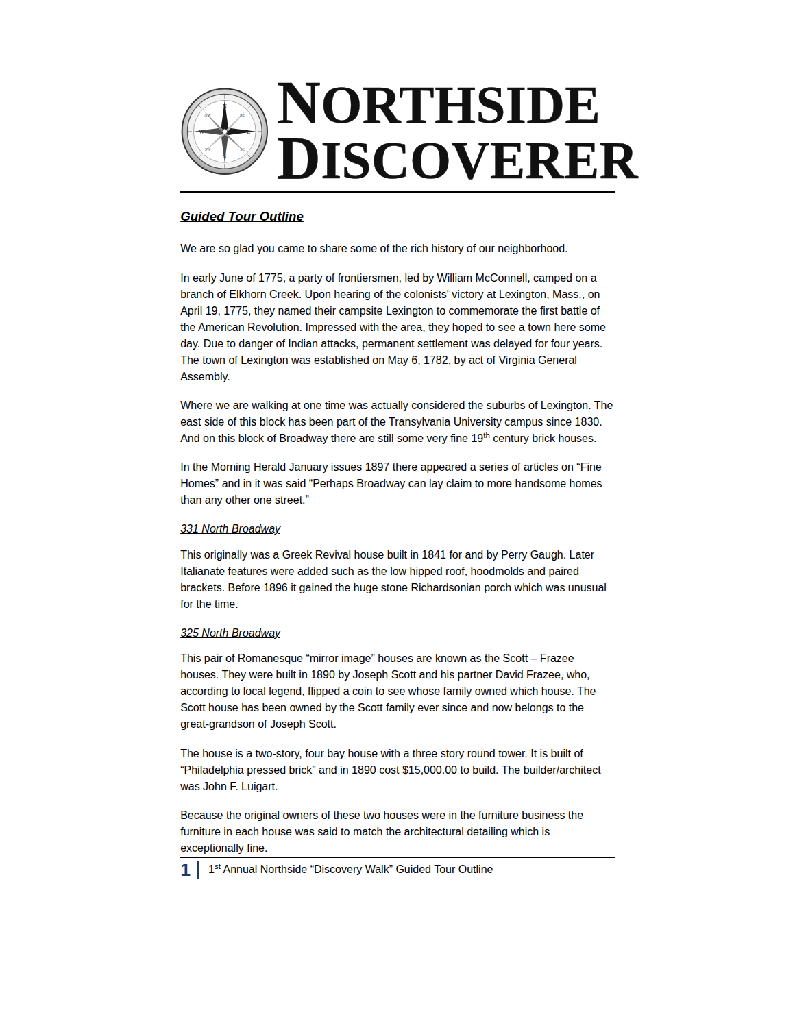N S W E NW NE SW SE
Northside
Discoverer
Guided Tour Outline
We are so glad you came to share some of the rich history of our neighborhood.
In early June of 1775, a party of frontiersmen, led by William McConnell, camped on a branch of Elkhorn Creek. Upon hearing of the colonists' victory at Lexington, Mass., on April 19, 1775, they named their campsite Lexington to commemorate the first battle of the American Revolution. Impressed with the area, they hoped to see a town here some day. Due to danger of Indian attacks, permanent settlement was delayed for four years. The town of Lexington was established on May 6, 1782, by act of Virginia General Assembly.
Where we are walking at one time was actually considered the suburbs of Lexington. The east side of this block has been part of the Transylvania University campus since 1830. And on this block of Broadway there are still some very fine 19th century brick houses.
In the Morning Herald January issues 1897 there appeared a series of articles on “Fine Homes” and in it was said “Perhaps Broadway can lay claim to more handsome homes than any other one street.”
331 North Broadway
This originally was a Greek Revival house built in 1841 for and by Perry Gaugh. Later Italianate features were added such as the low hipped roof, hoodmolds and paired brackets. Before 1896 it gained the huge stone Richardsonian porch which was unusual for the time.
325 North Broadway
This pair of Romanesque “mirror image” houses are known as the Scott – Frazee houses. They were built in 1890 by Joseph Scott and his partner David Frazee, who, according to local legend, flipped a coin to see whose family owned which house. The Scott house has been owned by the Scott family ever since and now belongs to the great-grandson of Joseph Scott.
The house is a two-story, four bay house with a three story round tower. It is built of “Philadelphia pressed brick” and in 1890 cost $15,000.00 to build. The builder/architect was John F. Luigart.
Because the original owners of these two houses were in the furniture business the furniture in each house was said to match the architectural detailing which is exceptionally fine.
1
1st Annual Northside “Discovery Walk” Guided Tour Outline